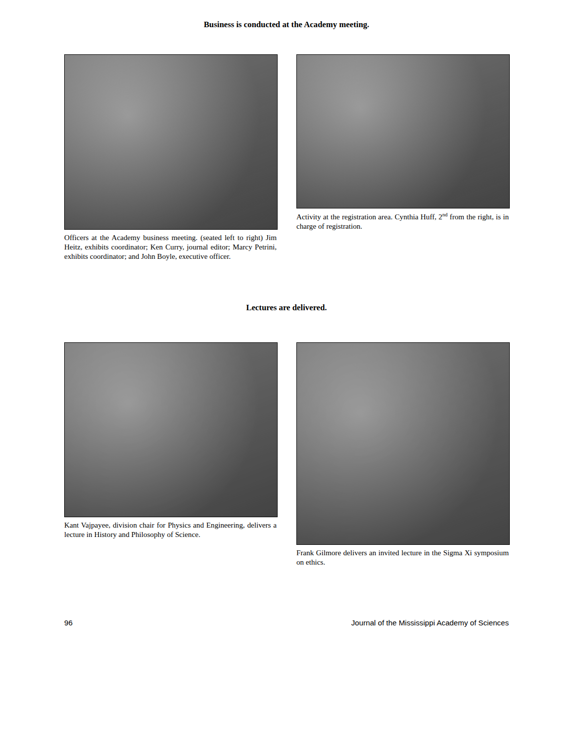Business is conducted at the Academy meeting.
Officers at the Academy business meeting. (seated left to right) Jim Heitz, exhibits coordinator; Ken Curry, journal editor; Marcy Petrini, exhibits coordinator; and John Boyle, executive officer.
Activity at the registration area. Cynthia Huff, 2nd from the right, is in charge of registration.
Lectures are delivered.
Kant Vajpayee, division chair for Physics and Engineering, delivers a lecture in History and Philosophy of Science.
Frank Gilmore delivers an invited lecture in the Sigma Xi symposium on ethics.
96 Journal of the Mississippi Academy of Sciences